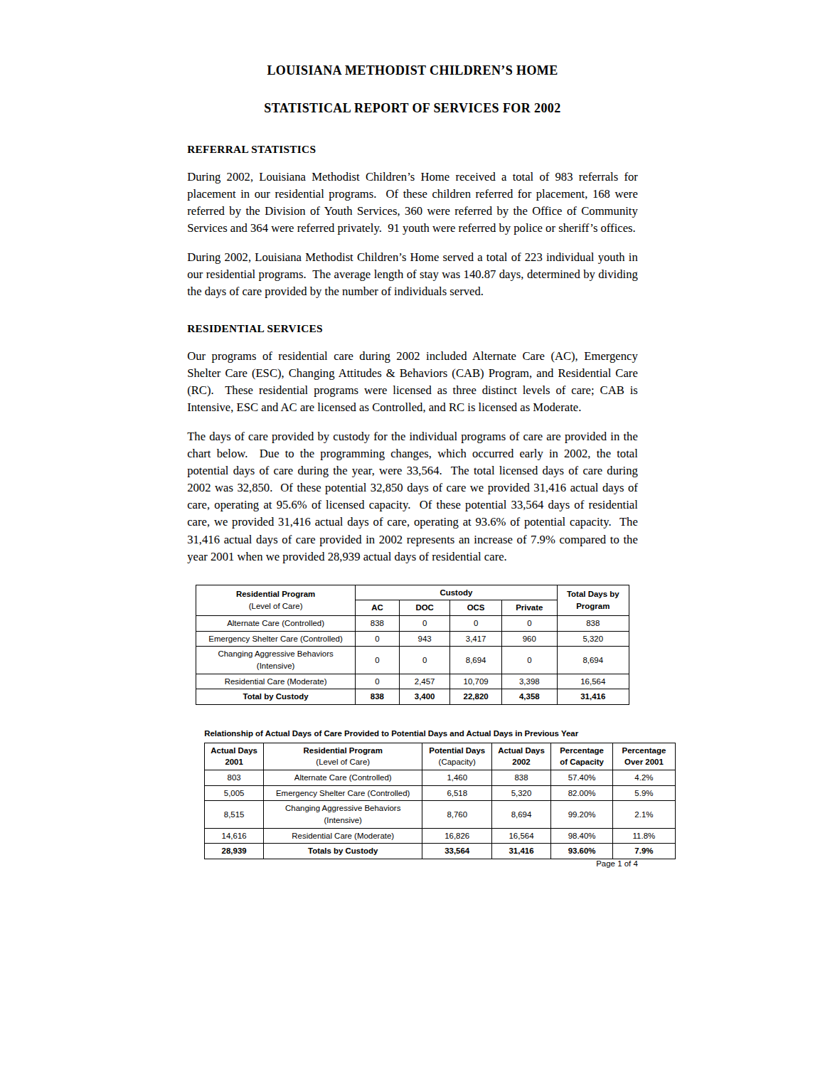LOUISIANA METHODIST CHILDREN’S HOME STATISTICAL REPORT OF SERVICES FOR 2002
REFERRAL STATISTICS
During 2002, Louisiana Methodist Children’s Home received a total of 983 referrals for placement in our residential programs. Of these children referred for placement, 168 were referred by the Division of Youth Services, 360 were referred by the Office of Community Services and 364 were referred privately. 91 youth were referred by police or sheriff’s offices.
During 2002, Louisiana Methodist Children’s Home served a total of 223 individual youth in our residential programs. The average length of stay was 140.87 days, determined by dividing the days of care provided by the number of individuals served.
RESIDENTIAL SERVICES
Our programs of residential care during 2002 included Alternate Care (AC), Emergency Shelter Care (ESC), Changing Attitudes & Behaviors (CAB) Program, and Residential Care (RC). These residential programs were licensed as three distinct levels of care; CAB is Intensive, ESC and AC are licensed as Controlled, and RC is licensed as Moderate.
The days of care provided by custody for the individual programs of care are provided in the chart below. Due to the programming changes, which occurred early in 2002, the total potential days of care during the year, were 33,564. The total licensed days of care during 2002 was 32,850. Of these potential 32,850 days of care we provided 31,416 actual days of care, operating at 95.6% of licensed capacity. Of these potential 33,564 days of residential care, we provided 31,416 actual days of care, operating at 93.6% of potential capacity. The 31,416 actual days of care provided in 2002 represents an increase of 7.9% compared to the year 2001 when we provided 28,939 actual days of residential care.
| Residential Program (Level of Care) | Custody | Total Days by Program |
| --- | --- | --- |
| AC | DOC | OCS | Private |
| Alternate Care (Controlled) | 838 | 0 | 0 | 0 | 838 |
| Emergency Shelter Care (Controlled) | 0 | 943 | 3,417 | 960 | 5,320 |
| Changing Aggressive Behaviors (Intensive) | 0 | 0 | 8,694 | 0 | 8,694 |
| Residential Care (Moderate) | 0 | 2,457 | 10,709 | 3,398 | 16,564 |
| Total by Custody | 838 | 3,400 | 22,820 | 4,358 | 31,416 |
Relationship of Actual Days of Care Provided to Potential Days and Actual Days in Previous Year
| Actual Days 2001 | Residential Program (Level of Care) | Potential Days (Capacity) | Actual Days 2002 | Percentage of Capacity | Percentage Over 2001 |
| --- | --- | --- | --- | --- | --- |
| 803 | Alternate Care (Controlled) | 1,460 | 838 | 57.40% | 4.2% |
| 5,005 | Emergency Shelter Care (Controlled) | 6,518 | 5,320 | 82.00% | 5.9% |
| 8,515 | Changing Aggressive Behaviors (Intensive) | 8,760 | 8,694 | 99.20% | 2.1% |
| 14,616 | Residential Care (Moderate) | 16,826 | 16,564 | 98.40% | 11.8% |
| 28,939 | Totals by Custody | 33,564 | 31,416 | 93.60% | 7.9% |
Page 1 of 4